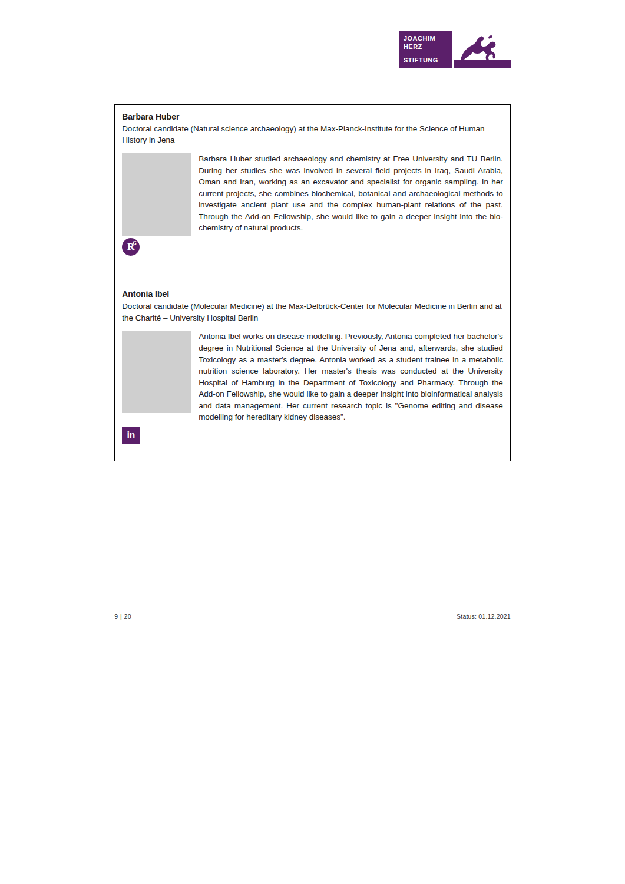Joachim
Herz
Stiftung
Barbara Huber
Doctoral candidate (Natural science archaeology) at the Max-Planck-Institute for the Science of Human History in Jena
Barbara Huber studied archaeology and chemistry at Free University and TU Berlin. During her studies she was involved in several field projects in Iraq, Saudi Arabia, Oman and Iran, working as an excavator and specialist for organic sampling. In her current projects, she combines biochemical, botanical and archaeological methods to investigate ancient plant use and the complex human-plant relations of the past. Through the Add-on Fellowship, she would like to gain a deeper insight into the biochemistry of natural products.
RG
Antonia Ibel
Doctoral candidate (Molecular Medicine) at the Max-Delbrück-Center for Molecular Medicine in Berlin and at the Charité – University Hospital Berlin
Antonia Ibel works on disease modelling. Previously, Antonia completed her bachelor's degree in Nutritional Science at the University of Jena and, afterwards, she studied Toxicology as a master's degree. Antonia worked as a student trainee in a metabolic nutrition science laboratory. Her master's thesis was conducted at the University Hospital of Hamburg in the Department of Toxicology and Pharmacy. Through the Add-on Fellowship, she would like to gain a deeper insight into bioinformatical analysis and data management. Her current research topic is "Genome editing and disease modelling for hereditary kidney diseases".
in
9 | 20
Status: 01.12.2021